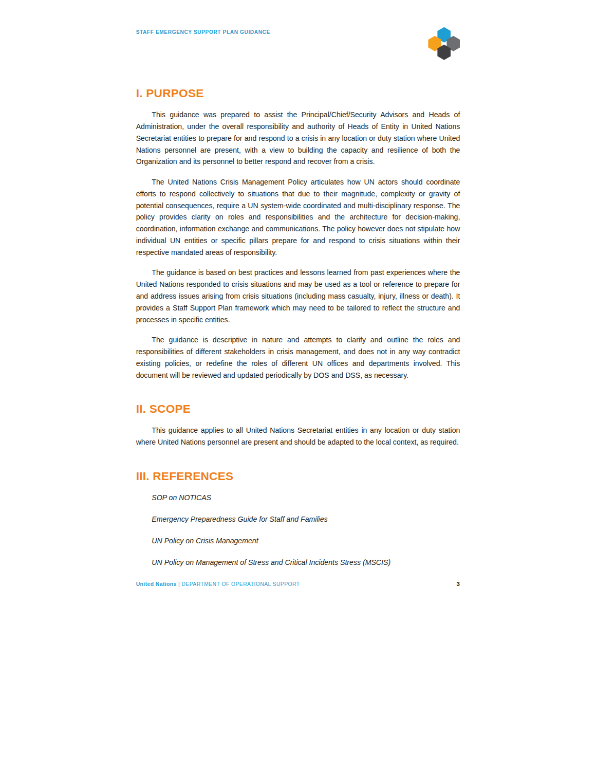Staff Emergency Support Plan Guidance
I. PURPOSE
This guidance was prepared to assist the Principal/Chief/Security Advisors and Heads of Administration, under the overall responsibility and authority of Heads of Entity in United Nations Secretariat entities to prepare for and respond to a crisis in any location or duty station where United Nations personnel are present, with a view to building the capacity and resilience of both the Organization and its personnel to better respond and recover from a crisis.
The United Nations Crisis Management Policy articulates how UN actors should coordinate efforts to respond collectively to situations that due to their magnitude, complexity or gravity of potential consequences, require a UN system-wide coordinated and multi-disciplinary response. The policy provides clarity on roles and responsibilities and the architecture for decision-making, coordination, information exchange and communications. The policy however does not stipulate how individual UN entities or specific pillars prepare for and respond to crisis situations within their respective mandated areas of responsibility.
The guidance is based on best practices and lessons learned from past experiences where the United Nations responded to crisis situations and may be used as a tool or reference to prepare for and address issues arising from crisis situations (including mass casualty, injury, illness or death). It provides a Staff Support Plan framework which may need to be tailored to reflect the structure and processes in specific entities.
The guidance is descriptive in nature and attempts to clarify and outline the roles and responsibilities of different stakeholders in crisis management, and does not in any way contradict existing policies, or redefine the roles of different UN offices and departments involved. This document will be reviewed and updated periodically by DOS and DSS, as necessary.
II. SCOPE
This guidance applies to all United Nations Secretariat entities in any location or duty station where United Nations personnel are present and should be adapted to the local context, as required.
III. REFERENCES
SOP on NOTICAS
Emergency Preparedness Guide for Staff and Families
UN Policy on Crisis Management
UN Policy on Management of Stress and Critical Incidents Stress (MSCIS)
United Nations | DEPARTMENT OF OPERATIONAL SUPPORT
3